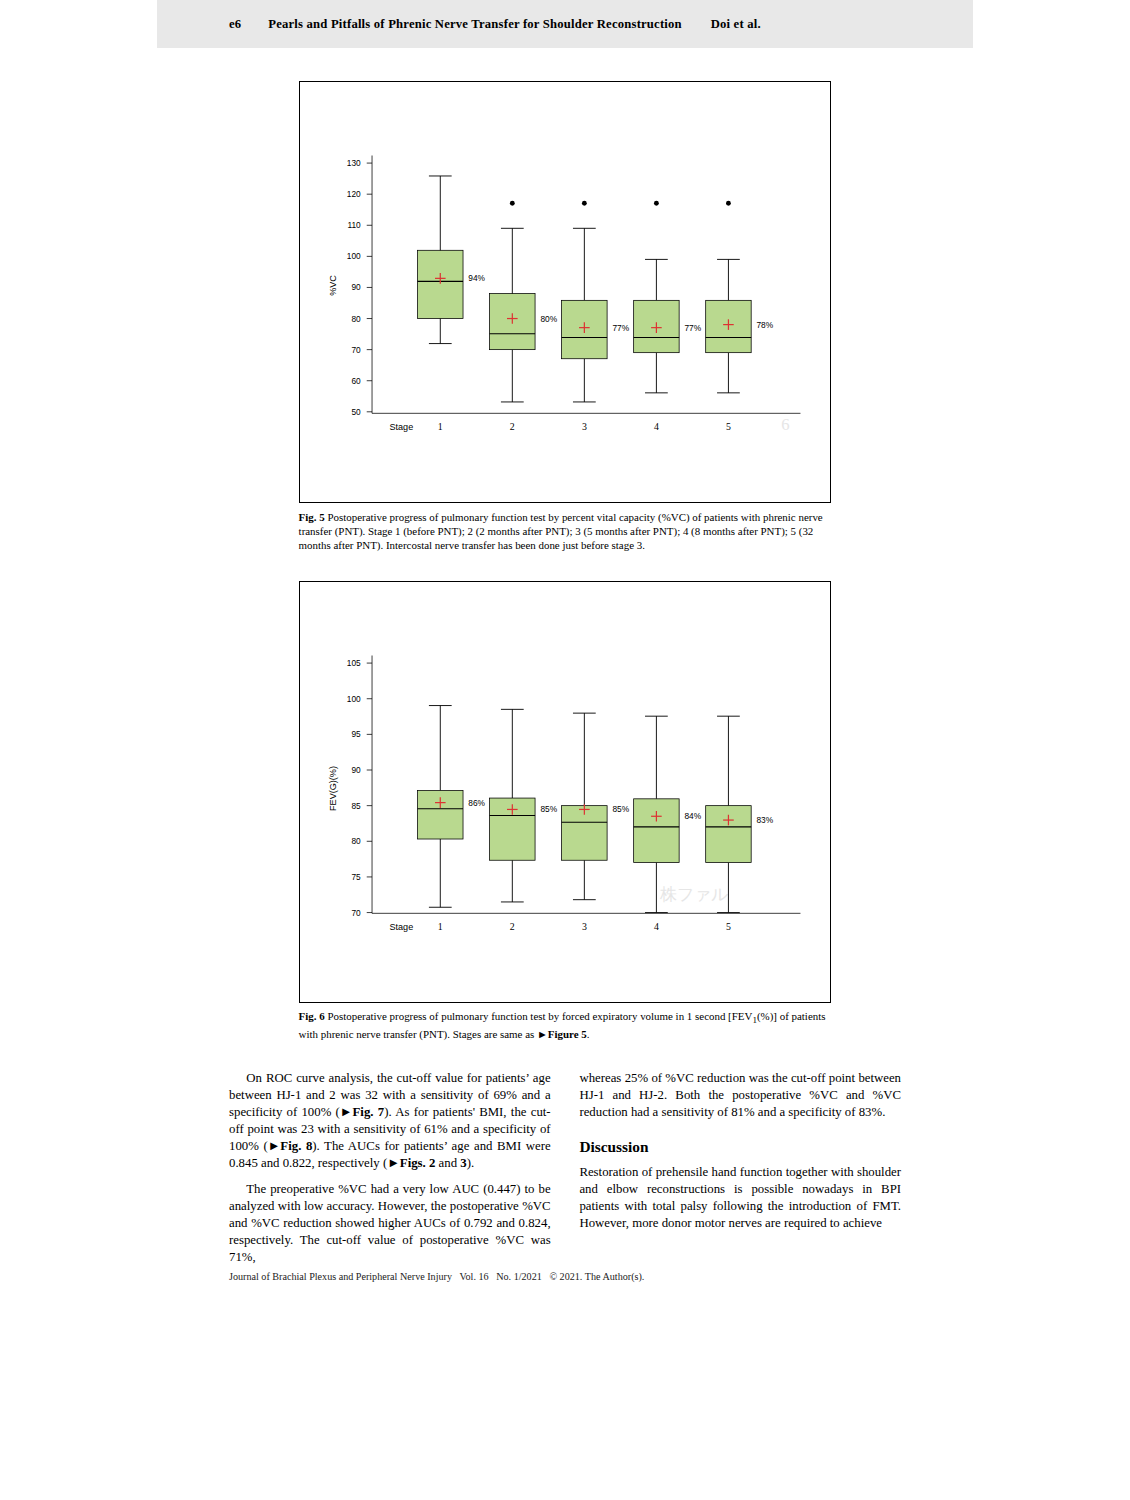e6 Pearls and Pitfalls of Phrenic Nerve Transfer for Shoulder ReconstructionDoi et al.
130 120 110 100 90 80 70 60 50 %VC Stage 1 2 3 4 5 6 94% 80% 77% 77% 78%
Fig. 5 Postoperative progress of pulmonary function test by percent vital capacity (%VC) of patients with phrenic nerve transfer (PNT). Stage 1 (before PNT); 2 (2 months after PNT); 3 (5 months after PNT); 4 (8 months after PNT); 5 (32 months after PNT). Intercostal nerve transfer has been done just before stage 3.
105 100 95 90 85 80 75 70 FEV(G)(%) Stage 1 2 3 4 5 株ファル 86% 85% 85% 84% 83%
Fig. 6 Postoperative progress of pulmonary function test by forced expiratory volume in 1 second [FEV1(%)] of patients with phrenic nerve transfer (PNT). Stages are same as ►Figure 5.
On ROC curve analysis, the cut-off value for patients’ age between HJ-1 and 2 was 32 with a sensitivity of 69% and a specificity of 100% (►Fig. 7). As for patients' BMI, the cut-off point was 23 with a sensitivity of 61% and a specificity of 100% (►Fig. 8). The AUCs for patients’ age and BMI were 0.845 and 0.822, respectively (►Figs. 2 and 3).
The preoperative %VC had a very low AUC (0.447) to be analyzed with low accuracy. However, the postoperative %VC and %VC reduction showed higher AUCs of 0.792 and 0.824, respectively. The cut-off value of postoperative %VC was 71%,
whereas 25% of %VC reduction was the cut-off point between HJ-1 and HJ-2. Both the postoperative %VC and %VC reduction had a sensitivity of 81% and a specificity of 83%.
Discussion
Restoration of prehensile hand function together with shoulder and elbow reconstructions is possible nowadays in BPI patients with total palsy following the introduction of FMT. However, more donor motor nerves are required to achieve
Journal of Brachial Plexus and Peripheral Nerve Injury Vol. 16 No. 1/2021 © 2021. The Author(s).